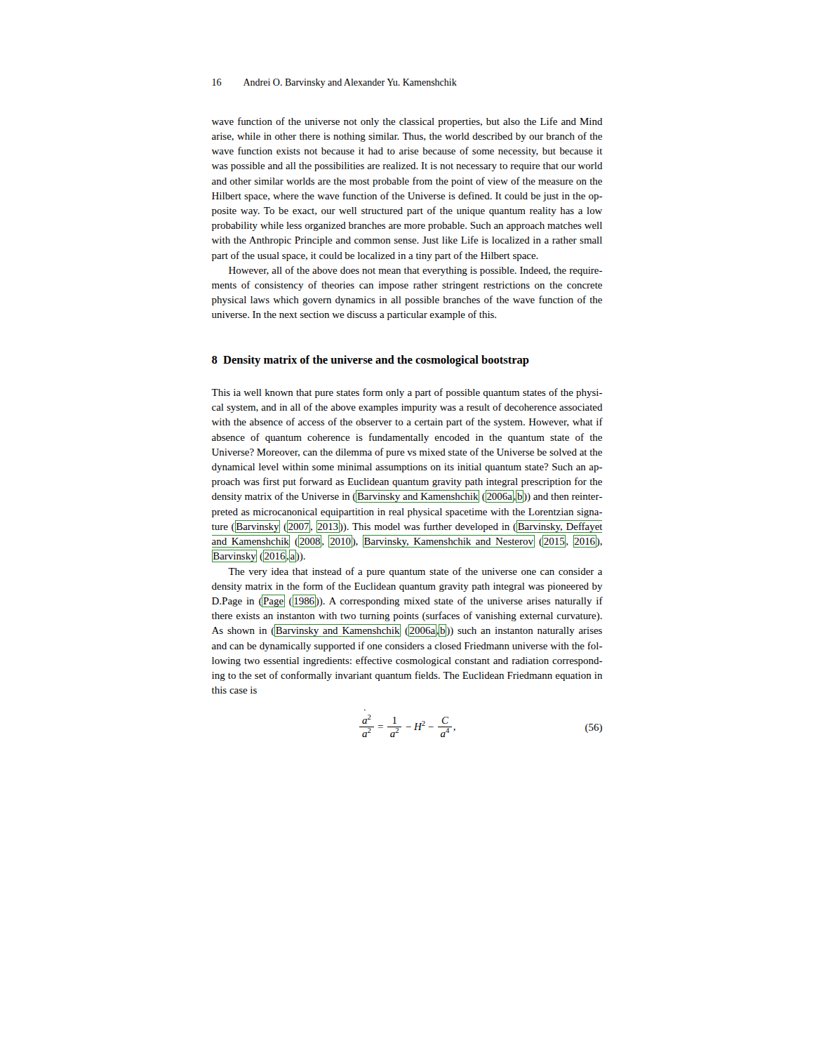16 Andrei O. Barvinsky and Alexander Yu. Kamenshchik
wave function of the universe not only the classical properties, but also the Life and Mind arise, while in other there is nothing similar. Thus, the world described by our branch of the wave function exists not because it had to arise because of some necessity, but because it was possible and all the possibilities are realized. It is not necessary to require that our world and other similar worlds are the most probable from the point of view of the measure on the Hilbert space, where the wave function of the Universe is defined. It could be just in the opposite way. To be exact, our well structured part of the unique quantum reality has a low probability while less organized branches are more probable. Such an approach matches well with the Anthropic Principle and common sense. Just like Life is localized in a rather small part of the usual space, it could be localized in a tiny part of the Hilbert space.
However, all of the above does not mean that everything is possible. Indeed, the requirements of consistency of theories can impose rather stringent restrictions on the concrete physical laws which govern dynamics in all possible branches of the wave function of the universe. In the next section we discuss a particular example of this.
8 Density matrix of the universe and the cosmological bootstrap
This ia well known that pure states form only a part of possible quantum states of the physical system, and in all of the above examples impurity was a result of decoherence associated with the absence of access of the observer to a certain part of the system. However, what if absence of quantum coherence is fundamentally encoded in the quantum state of the Universe? Moreover, can the dilemma of pure vs mixed state of the Universe be solved at the dynamical level within some minimal assumptions on its initial quantum state? Such an approach was first put forward as Euclidean quantum gravity path integral prescription for the density matrix of the Universe in (Barvinsky and Kamenshchik (2006a,b)) and then reinterpreted as microcanonical equipartition in real physical spacetime with the Lorentzian signature (Barvinsky (2007, 2013)). This model was further developed in (Barvinsky, Deffayet and Kamenshchik (2008, 2010), Barvinsky, Kamenshchik and Nesterov (2015, 2016), Barvinsky (2016,a)).
The very idea that instead of a pure quantum state of the universe one can consider a density matrix in the form of the Euclidean quantum gravity path integral was pioneered by D.Page in (Page (1986)). A corresponding mixed state of the universe arises naturally if there exists an instanton with two turning points (surfaces of vanishing external curvature). As shown in (Barvinsky and Kamenshchik (2006a,b)) such an instanton naturally arises and can be dynamically supported if one considers a closed Friedmann universe with the following two essential ingredients: effective cosmological constant and radiation corresponding to the set of conformally invariant quantum fields. The Euclidean Friedmann equation in this case is
a2 a2 = 1 a2 − H2 − C a4 , (56)